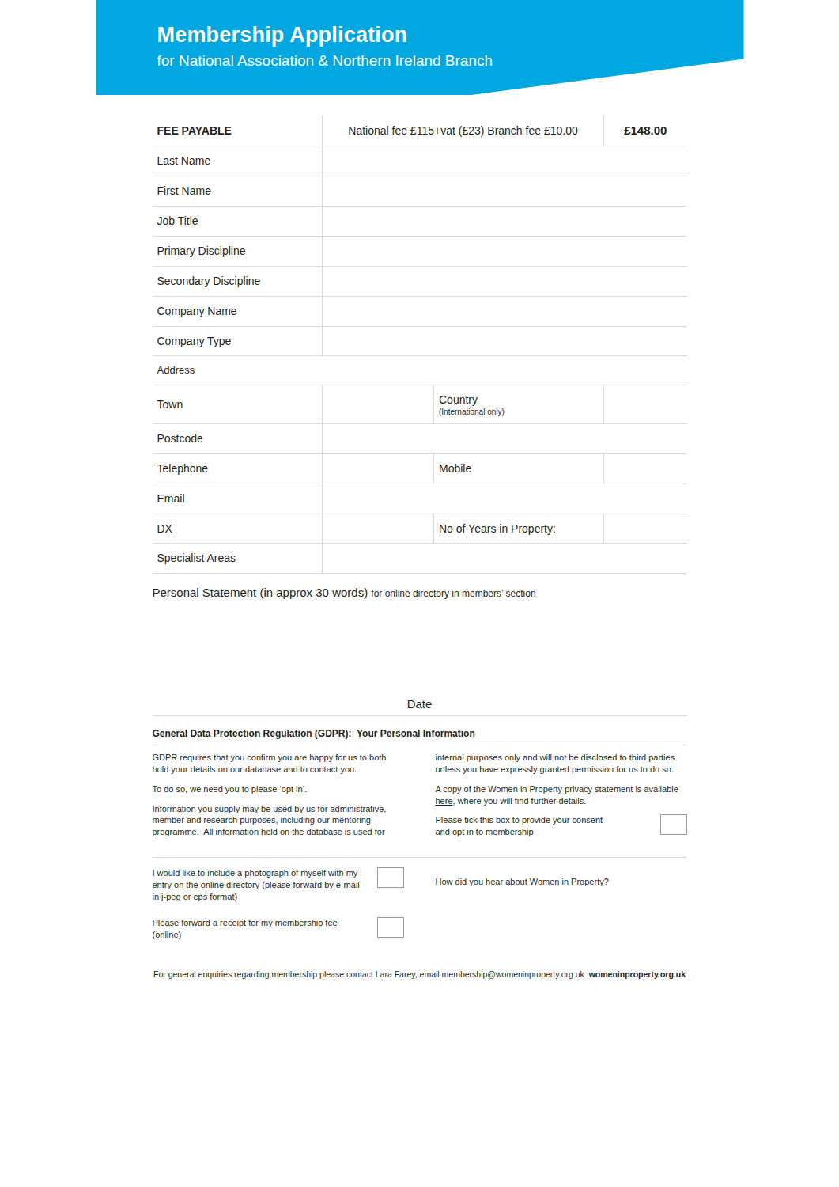Membership Application
for National Association & Northern Ireland Branch
| FEE PAYABLE | National fee £115+vat (£23) Branch fee £10.00 | £148.00 |
| Last Name | |
| First Name | |
| Job Title | |
| Primary Discipline | |
| Secondary Discipline | |
| Company Name | |
| Company Type | |
| Address |
| Town | | Country (International only) | |
| Postcode | |
| Telephone | | Mobile | |
| Email | |
| DX | | No of Years in Property: | |
| Specialist Areas | |
Personal Statement (in approx 30 words) for online directory in members’ section
Date
General Data Protection Regulation (GDPR): Your Personal Information
GDPR requires that you confirm you are happy for us to both hold your details on our database and to contact you.
To do so, we need you to please ‘opt in’.
Information you supply may be used by us for administrative, member and research purposes, including our mentoring programme. All information held on the database is used for
internal purposes only and will not be disclosed to third parties unless you have expressly granted permission for us to do so.
A copy of the Women in Property privacy statement is available here, where you will find further details.
Please tick this box to provide your consent
and opt in to membership
I would like to include a photograph of myself with my entry on the online directory (please forward by e-mail in j-peg or eps format)
Please forward a receipt for my membership fee (online)
How did you hear about Women in Property?
For general enquiries regarding membership please contact Lara Farey, email membership@womeninproperty.org.uk womeninproperty.org.uk